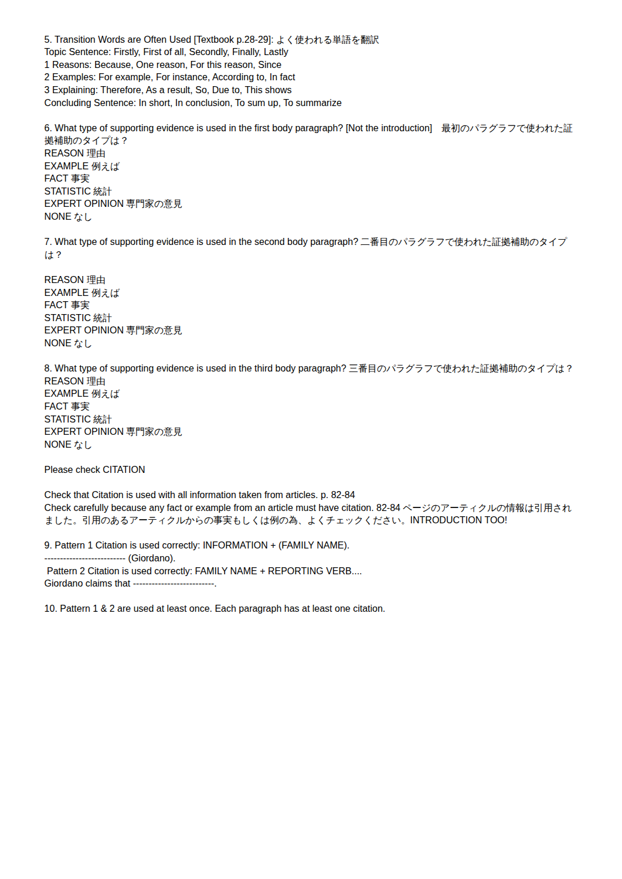5. Transition Words are Often Used [Textbook p.28-29]: よく使われる単語を翻訳
Topic Sentence: Firstly, First of all, Secondly, Finally, Lastly
1 Reasons: Because, One reason, For this reason, Since
2 Examples: For example, For instance, According to, In fact
3 Explaining: Therefore, As a result, So, Due to, This shows
Concluding Sentence: In short, In conclusion, To sum up, To summarize
6. What type of supporting evidence is used in the first body paragraph? [Not the introduction]　最初のパラグラフで使われた証拠補助のタイプは？
REASON 理由
EXAMPLE 例えば
FACT 事実
STATISTIC 統計
EXPERT OPINION 専門家の意見
NONE なし
7. What type of supporting evidence is used in the second body paragraph? 二番目のパラグラフで使われた証拠補助のタイプは？
REASON 理由
EXAMPLE 例えば
FACT 事実
STATISTIC 統計
EXPERT OPINION 専門家の意見
NONE なし
8. What type of supporting evidence is used in the third body paragraph? 三番目のパラグラフで使われた証拠補助のタイプは？
REASON 理由
EXAMPLE 例えば
FACT 事実
STATISTIC 統計
EXPERT OPINION 専門家の意見
NONE なし
Please check CITATION
Check that Citation is used with all information taken from articles. p. 82-84
Check carefully because any fact or example from an article must have citation. 82-84 ページのアーティクルの情報は引用されました。引用のあるアーティクルからの事実もしくは例の為、よくチェックください。INTRODUCTION TOO!
9. Pattern 1 Citation is used correctly: INFORMATION + (FAMILY NAME).
-------------------------- (Giordano).
Pattern 2 Citation is used correctly: FAMILY NAME + REPORTING VERB....
Giordano claims that --------------------------.
10. Pattern 1 & 2 are used at least once. Each paragraph has at least one citation.